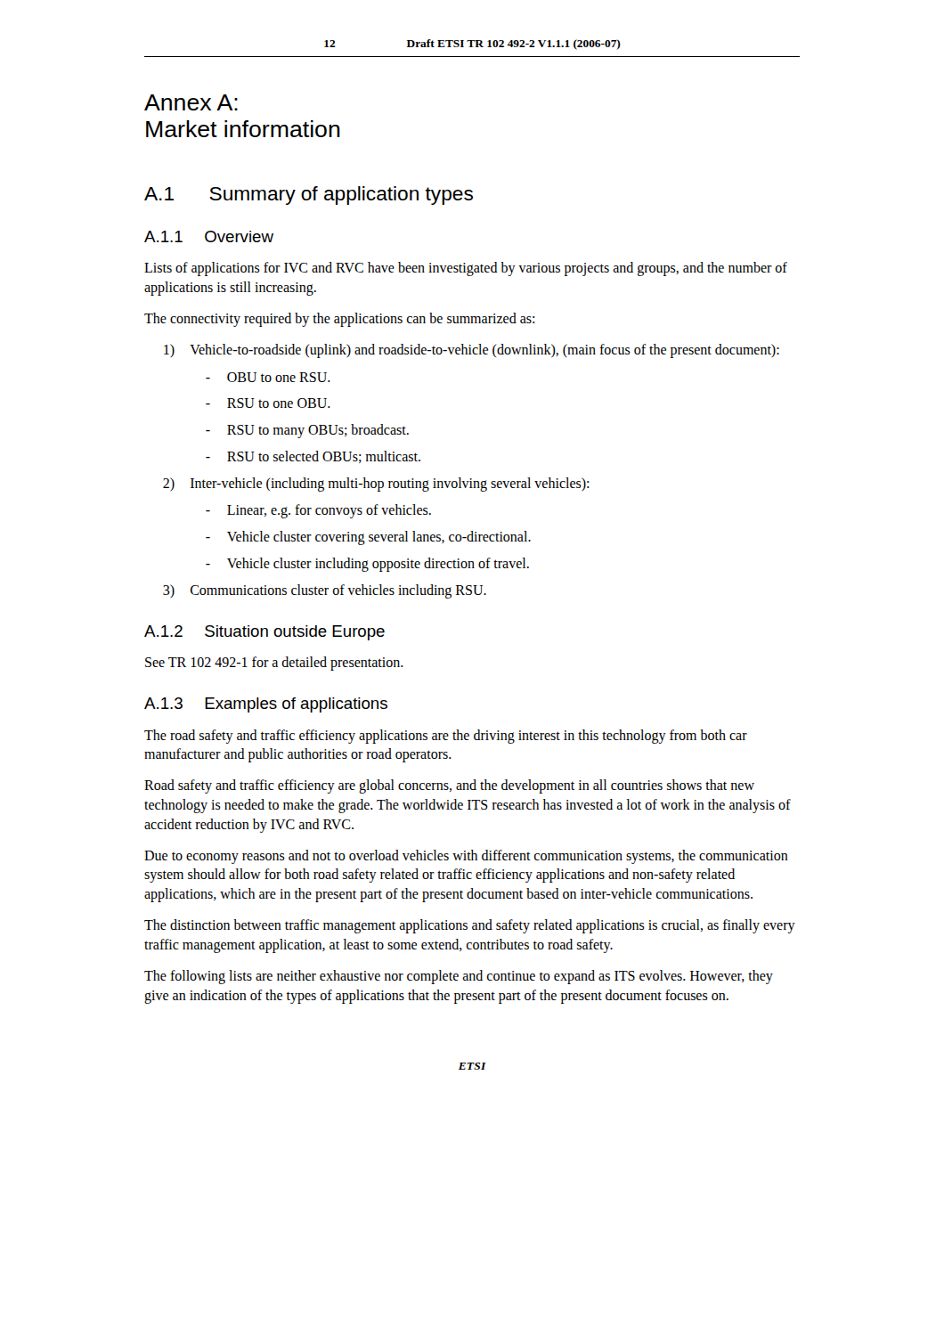12 Draft ETSI TR 102 492-2 V1.1.1 (2006-07)
Annex A:
Market information
A.1 Summary of application types
A.1.1 Overview
Lists of applications for IVC and RVC have been investigated by various projects and groups, and the number of applications is still increasing.
The connectivity required by the applications can be summarized as:
1) Vehicle-to-roadside (uplink) and roadside-to-vehicle (downlink), (main focus of the present document):
-OBU to one RSU.
-RSU to one OBU.
-RSU to many OBUs; broadcast.
-RSU to selected OBUs; multicast.
2) Inter-vehicle (including multi-hop routing involving several vehicles):
-Linear, e.g. for convoys of vehicles.
-Vehicle cluster covering several lanes, co-directional.
-Vehicle cluster including opposite direction of travel.
3) Communications cluster of vehicles including RSU.
A.1.2 Situation outside Europe
See TR 102 492-1 for a detailed presentation.
A.1.3 Examples of applications
The road safety and traffic efficiency applications are the driving interest in this technology from both car manufacturer and public authorities or road operators.
Road safety and traffic efficiency are global concerns, and the development in all countries shows that new technology is needed to make the grade. The worldwide ITS research has invested a lot of work in the analysis of accident reduction by IVC and RVC.
Due to economy reasons and not to overload vehicles with different communication systems, the communication system should allow for both road safety related or traffic efficiency applications and non-safety related applications, which are in the present part of the present document based on inter-vehicle communications.
The distinction between traffic management applications and safety related applications is crucial, as finally every traffic management application, at least to some extend, contributes to road safety.
The following lists are neither exhaustive nor complete and continue to expand as ITS evolves. However, they give an indication of the types of applications that the present part of the present document focuses on.
ETSI